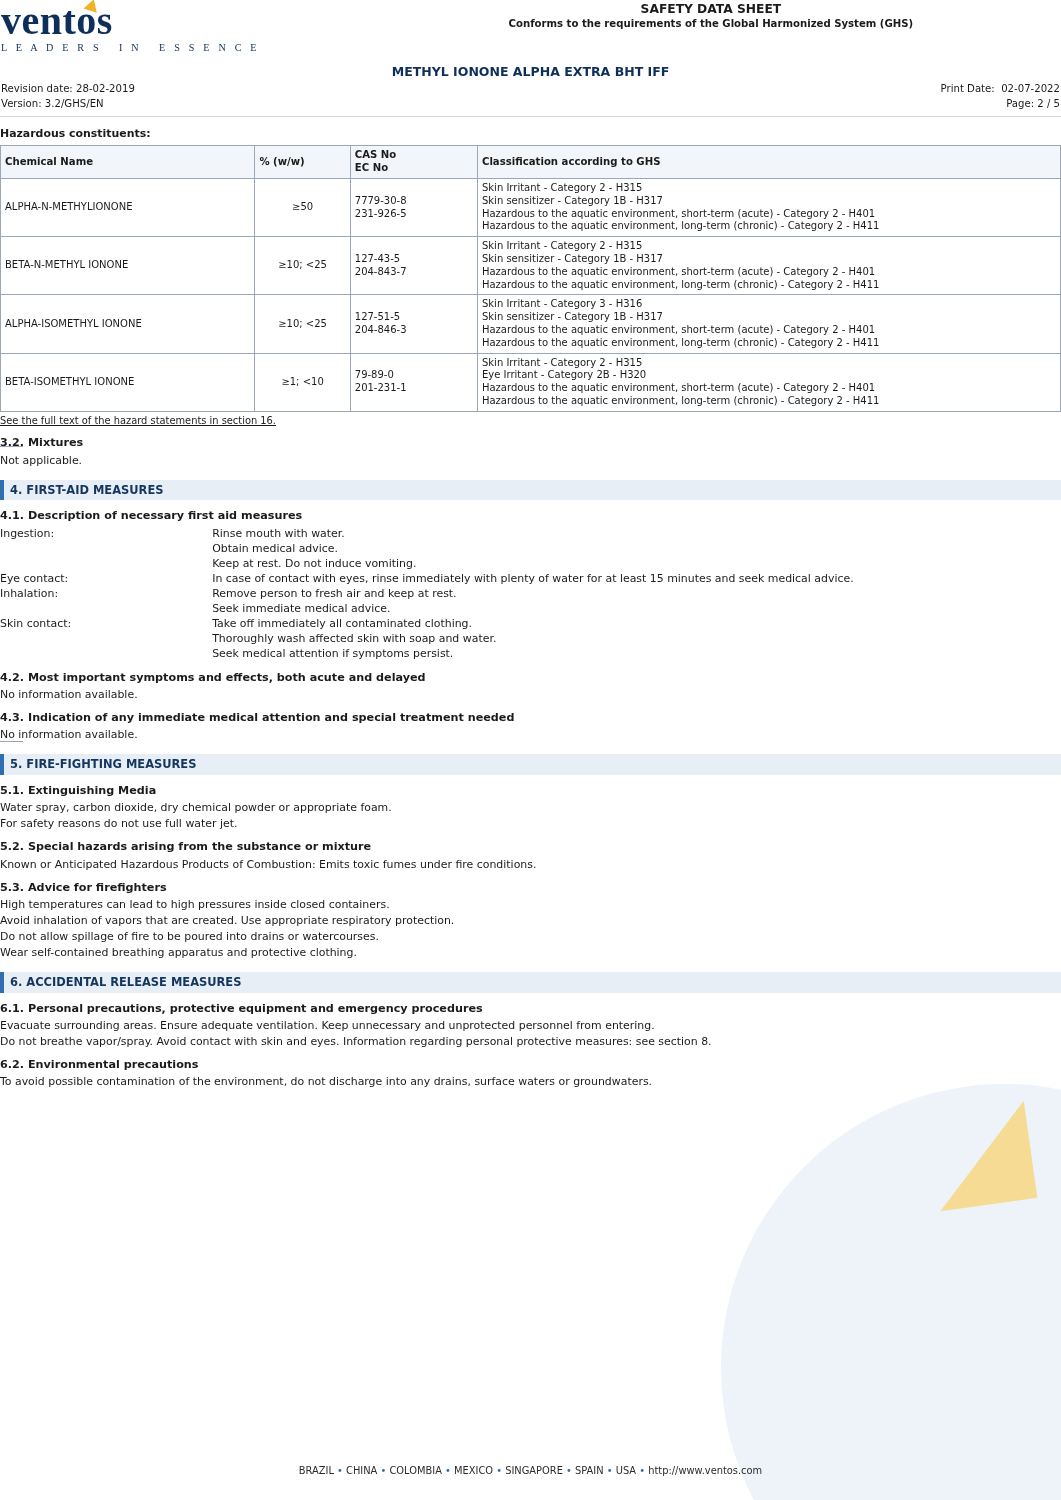| ventos L E A D E R S I N E S S E N C E | SAFETY DATA SHEET Conforms to the requirements of the Global Harmonized System (GHS) |
METHYL IONONE ALPHA EXTRA BHT IFF
| Revision date: 28-02-2019 | Print Date: 02-07-2022 |
| Version: 3.2/GHS/EN | Page: 2 / 5 |
Hazardous constituents:
| Chemical Name | % (w/w) | CAS No EC No | Classification according to GHS |
| --- | --- | --- | --- |
| ALPHA-N-METHYLIONONE | ≥50 | 7779-30-8 231-926-5 | Skin Irritant - Category 2 - H315 Skin sensitizer - Category 1B - H317 Hazardous to the aquatic environment, short-term (acute) - Category 2 - H401 Hazardous to the aquatic environment, long-term (chronic) - Category 2 - H411 |
| BETA-N-METHYL IONONE | ≥10; <25 | 127-43-5 204-843-7 | Skin Irritant - Category 2 - H315 Skin sensitizer - Category 1B - H317 Hazardous to the aquatic environment, short-term (acute) - Category 2 - H401 Hazardous to the aquatic environment, long-term (chronic) - Category 2 - H411 |
| ALPHA-ISOMETHYL IONONE | ≥10; <25 | 127-51-5 204-846-3 | Skin Irritant - Category 3 - H316 Skin sensitizer - Category 1B - H317 Hazardous to the aquatic environment, short-term (acute) - Category 2 - H401 Hazardous to the aquatic environment, long-term (chronic) - Category 2 - H411 |
| BETA-ISOMETHYL IONONE | ≥1; <10 | 79-89-0 201-231-1 | Skin Irritant - Category 2 - H315 Eye Irritant - Category 2B - H320 Hazardous to the aquatic environment, short-term (acute) - Category 2 - H401 Hazardous to the aquatic environment, long-term (chronic) - Category 2 - H411 |
See the full text of the hazard statements in section 16.
3.2. Mixtures
Not applicable.
4. FIRST-AID MEASURES
4.1. Description of necessary first aid measures
| Ingestion: | Rinse mouth with water. |
| | Obtain medical advice. |
| | Keep at rest. Do not induce vomiting. |
| Eye contact: | In case of contact with eyes, rinse immediately with plenty of water for at least 15 minutes and seek medical advice. |
| Inhalation: | Remove person to fresh air and keep at rest. |
| | Seek immediate medical advice. |
| Skin contact: | Take off immediately all contaminated clothing. |
| | Thoroughly wash affected skin with soap and water. |
| | Seek medical attention if symptoms persist. |
4.2. Most important symptoms and effects, both acute and delayed
No information available.
4.3. Indication of any immediate medical attention and special treatment needed
No information available.
5. FIRE-FIGHTING MEASURES
5.1. Extinguishing Media
Water spray, carbon dioxide, dry chemical powder or appropriate foam.
For safety reasons do not use full water jet.
5.2. Special hazards arising from the substance or mixture
Known or Anticipated Hazardous Products of Combustion: Emits toxic fumes under fire conditions.
5.3. Advice for firefighters
High temperatures can lead to high pressures inside closed containers.
Avoid inhalation of vapors that are created. Use appropriate respiratory protection.
Do not allow spillage of fire to be poured into drains or watercourses.
Wear self-contained breathing apparatus and protective clothing.
6. ACCIDENTAL RELEASE MEASURES
6.1. Personal precautions, protective equipment and emergency procedures
Evacuate surrounding areas. Ensure adequate ventilation. Keep unnecessary and unprotected personnel from entering.
Do not breathe vapor/spray. Avoid contact with skin and eyes. Information regarding personal protective measures: see section 8.
6.2. Environmental precautions
To avoid possible contamination of the environment, do not discharge into any drains, surface waters or groundwaters.
BRAZIL • CHINA • COLOMBIA • MEXICO • SINGAPORE • SPAIN • USA • http://www.ventos.com